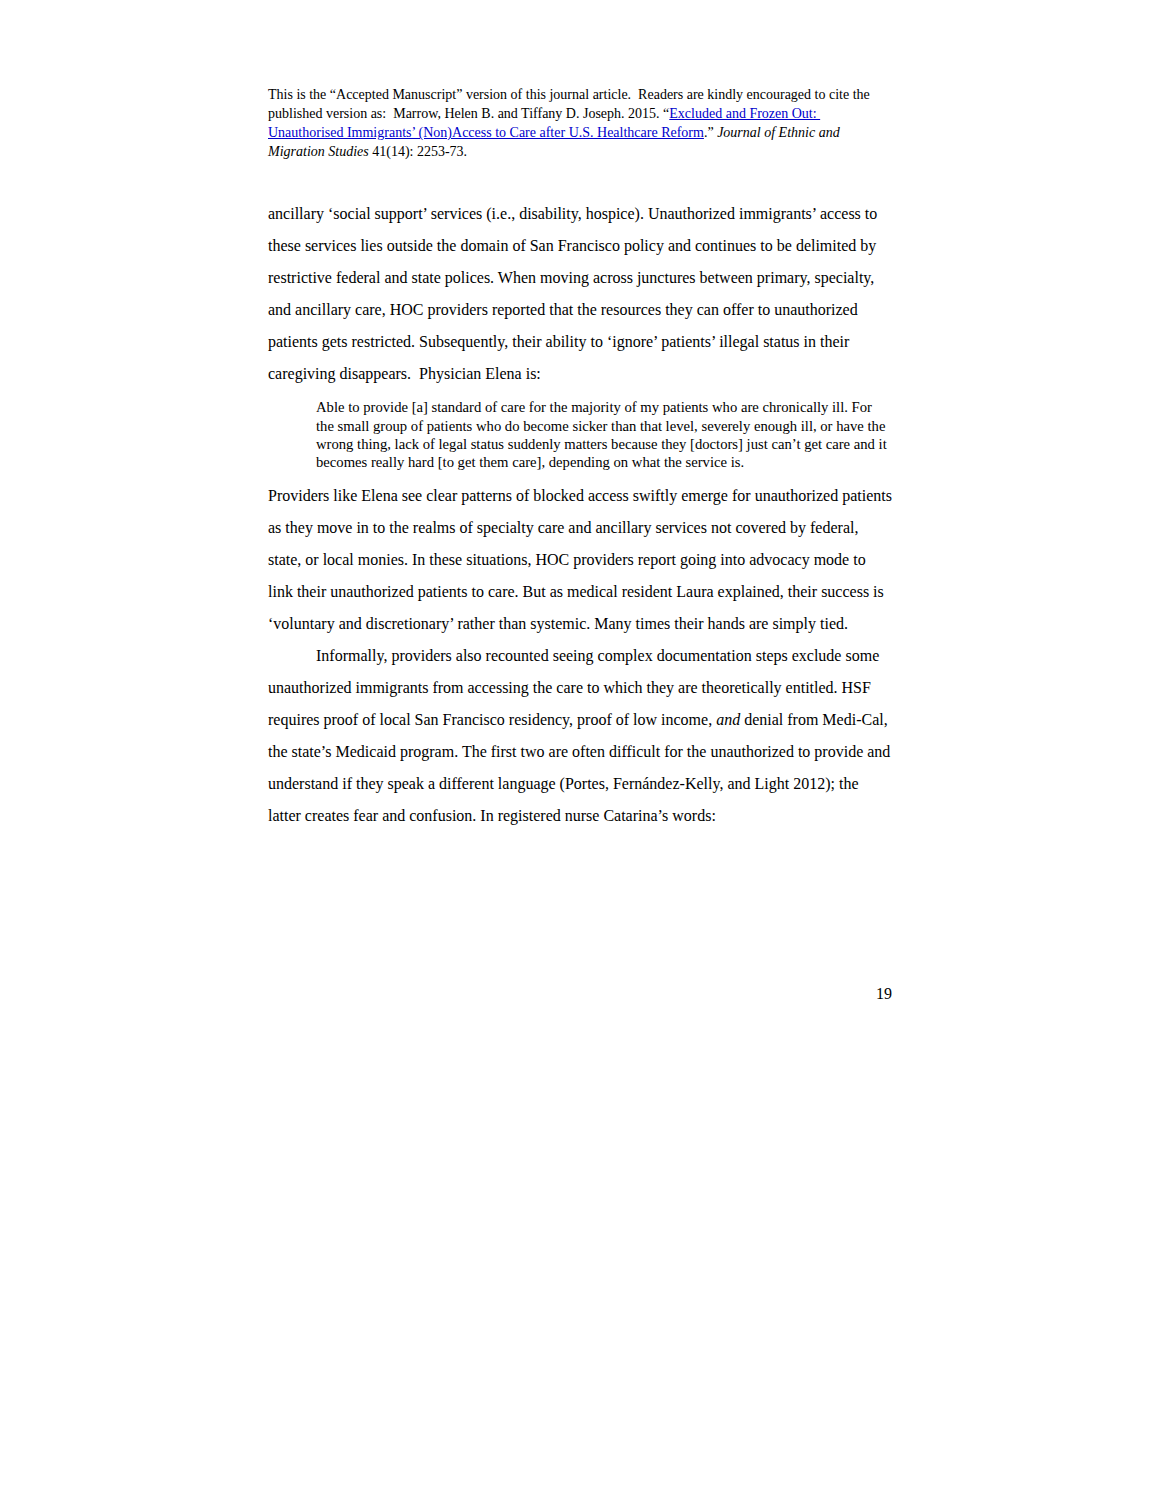This is the “Accepted Manuscript” version of this journal article. Readers are kindly encouraged to cite the published version as: Marrow, Helen B. and Tiffany D. Joseph. 2015. “Excluded and Frozen Out: Unauthorised Immigrants’ (Non)Access to Care after U.S. Healthcare Reform.” Journal of Ethnic and Migration Studies 41(14): 2253-73.
ancillary ‘social support’ services (i.e., disability, hospice). Unauthorized immigrants’ access to these services lies outside the domain of San Francisco policy and continues to be delimited by restrictive federal and state polices. When moving across junctures between primary, specialty, and ancillary care, HOC providers reported that the resources they can offer to unauthorized patients gets restricted. Subsequently, their ability to ‘ignore’ patients’ illegal status in their caregiving disappears. Physician Elena is:
Able to provide [a] standard of care for the majority of my patients who are chronically ill. For the small group of patients who do become sicker than that level, severely enough ill, or have the wrong thing, lack of legal status suddenly matters because they [doctors] just can’t get care and it becomes really hard [to get them care], depending on what the service is.
Providers like Elena see clear patterns of blocked access swiftly emerge for unauthorized patients as they move in to the realms of specialty care and ancillary services not covered by federal, state, or local monies. In these situations, HOC providers report going into advocacy mode to link their unauthorized patients to care. But as medical resident Laura explained, their success is ‘voluntary and discretionary’ rather than systemic. Many times their hands are simply tied.
Informally, providers also recounted seeing complex documentation steps exclude some unauthorized immigrants from accessing the care to which they are theoretically entitled. HSF requires proof of local San Francisco residency, proof of low income, and denial from Medi-Cal, the state’s Medicaid program. The first two are often difficult for the unauthorized to provide and understand if they speak a different language (Portes, Fernández-Kelly, and Light 2012); the latter creates fear and confusion. In registered nurse Catarina’s words:
19